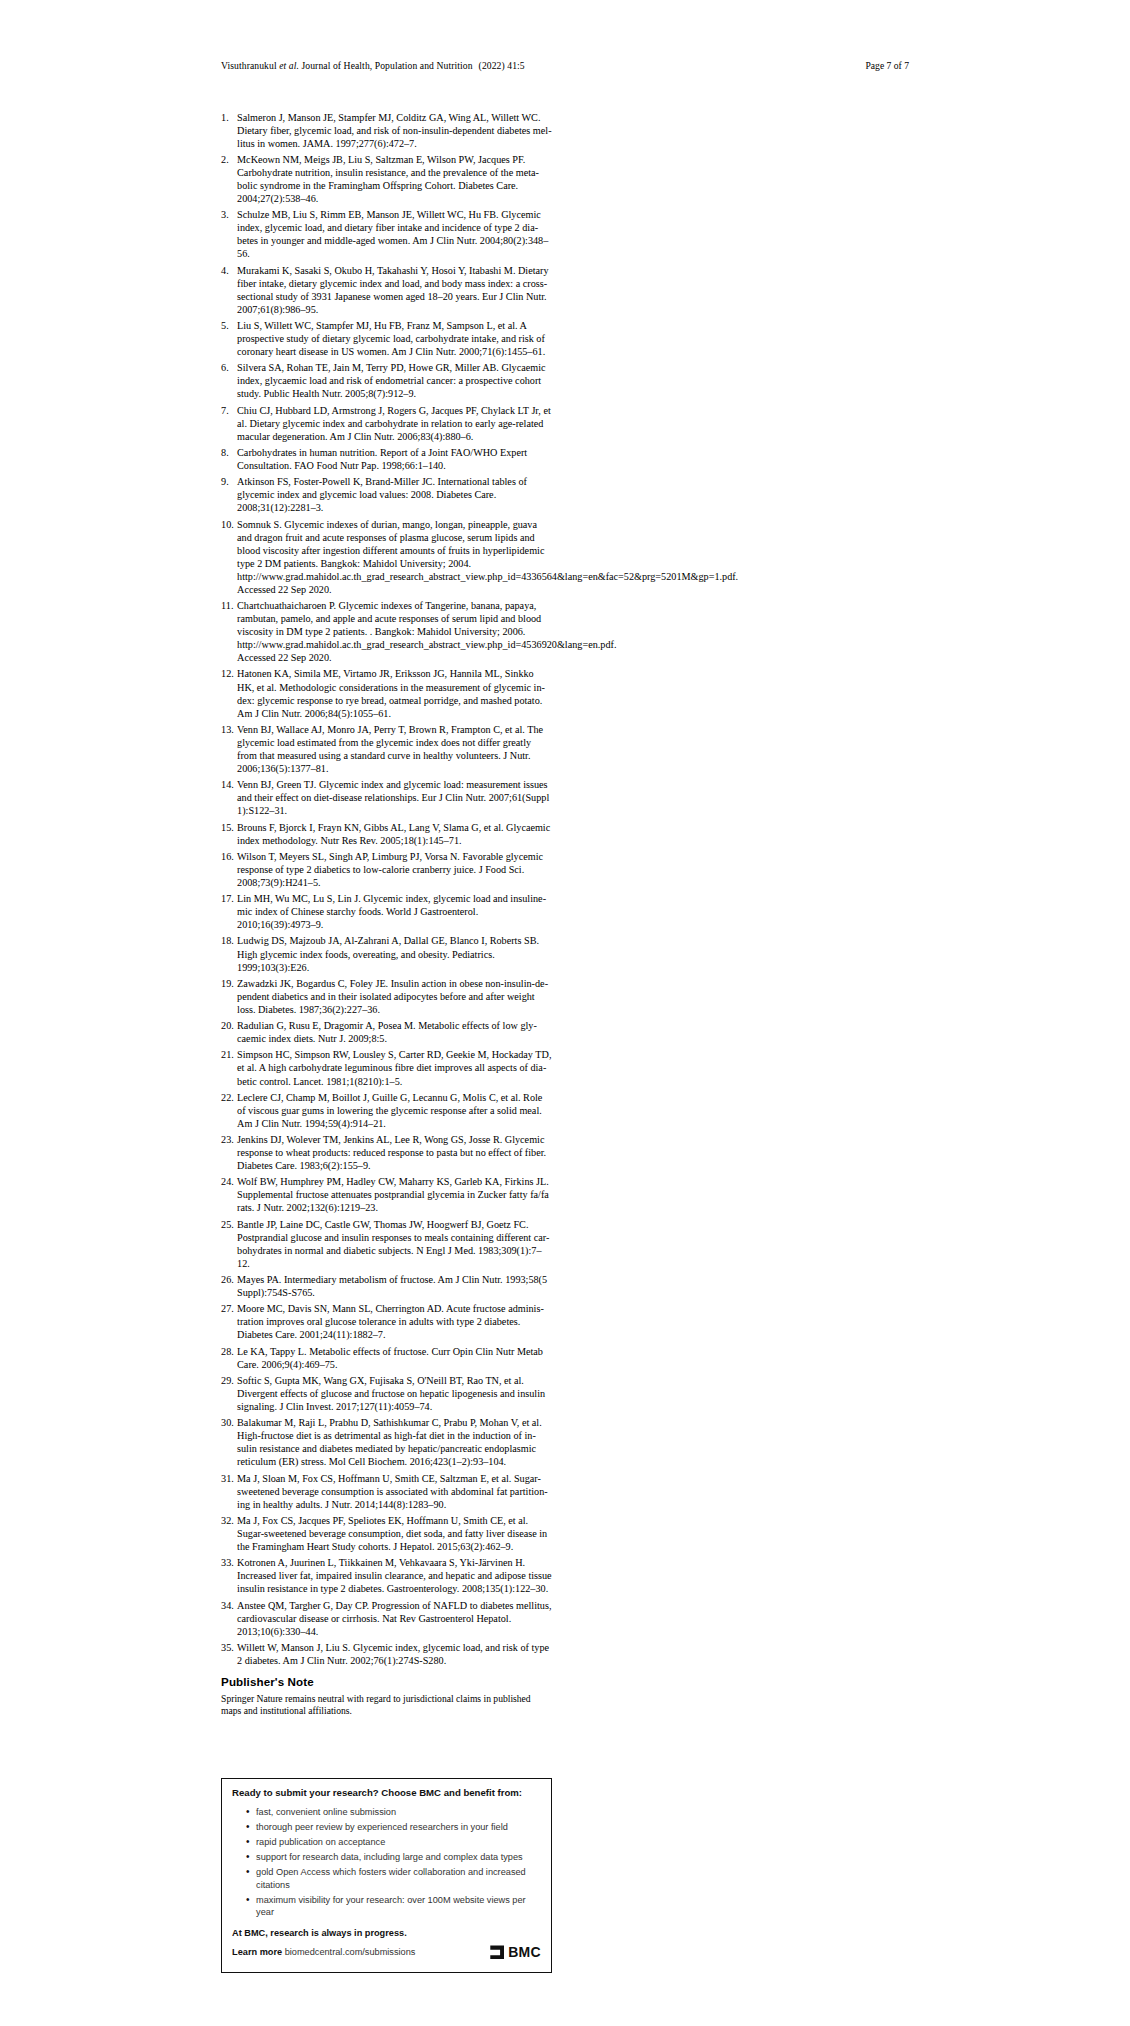Visuthranukul et al. Journal of Health, Population and Nutrition(2022) 41:5
Page 7 of 7
Salmeron J, Manson JE, Stampfer MJ, Colditz GA, Wing AL, Willett WC. Dietary fiber, glycemic load, and risk of non-insulin-dependent diabetes mellitus in women. JAMA. 1997;277(6):472–7.
McKeown NM, Meigs JB, Liu S, Saltzman E, Wilson PW, Jacques PF. Carbohydrate nutrition, insulin resistance, and the prevalence of the metabolic syndrome in the Framingham Offspring Cohort. Diabetes Care. 2004;27(2):538–46.
Schulze MB, Liu S, Rimm EB, Manson JE, Willett WC, Hu FB. Glycemic index, glycemic load, and dietary fiber intake and incidence of type 2 diabetes in younger and middle-aged women. Am J Clin Nutr. 2004;80(2):348–56.
Murakami K, Sasaki S, Okubo H, Takahashi Y, Hosoi Y, Itabashi M. Dietary fiber intake, dietary glycemic index and load, and body mass index: a cross-sectional study of 3931 Japanese women aged 18–20 years. Eur J Clin Nutr. 2007;61(8):986–95.
Liu S, Willett WC, Stampfer MJ, Hu FB, Franz M, Sampson L, et al. A prospective study of dietary glycemic load, carbohydrate intake, and risk of coronary heart disease in US women. Am J Clin Nutr. 2000;71(6):1455–61.
Silvera SA, Rohan TE, Jain M, Terry PD, Howe GR, Miller AB. Glycaemic index, glycaemic load and risk of endometrial cancer: a prospective cohort study. Public Health Nutr. 2005;8(7):912–9.
Chiu CJ, Hubbard LD, Armstrong J, Rogers G, Jacques PF, Chylack LT Jr, et al. Dietary glycemic index and carbohydrate in relation to early age-related macular degeneration. Am J Clin Nutr. 2006;83(4):880–6.
Carbohydrates in human nutrition. Report of a Joint FAO/WHO Expert Consultation. FAO Food Nutr Pap. 1998;66:1–140.
Atkinson FS, Foster-Powell K, Brand-Miller JC. International tables of glycemic index and glycemic load values: 2008. Diabetes Care. 2008;31(12):2281–3.
Somnuk S. Glycemic indexes of durian, mango, longan, pineapple, guava and dragon fruit and acute responses of plasma glucose, serum lipids and blood viscosity after ingestion different amounts of fruits in hyperlipidemic type 2 DM patients. Bangkok: Mahidol University; 2004. http://www.grad.mahidol.ac.th_grad_research_abstract_view.php_id=4336564&lang=en&fac=52&prg=5201M&gp=1.pdf. Accessed 22 Sep 2020.
Chartchuathaicharoen P. Glycemic indexes of Tangerine, banana, papaya, rambutan, pamelo, and apple and acute responses of serum lipid and blood viscosity in DM type 2 patients. . Bangkok: Mahidol University; 2006. http://www.grad.mahidol.ac.th_grad_research_abstract_view.php_id=4536920&lang=en.pdf. Accessed 22 Sep 2020.
Hatonen KA, Simila ME, Virtamo JR, Eriksson JG, Hannila ML, Sinkko HK, et al. Methodologic considerations in the measurement of glycemic index: glycemic response to rye bread, oatmeal porridge, and mashed potato. Am J Clin Nutr. 2006;84(5):1055–61.
Venn BJ, Wallace AJ, Monro JA, Perry T, Brown R, Frampton C, et al. The glycemic load estimated from the glycemic index does not differ greatly from that measured using a standard curve in healthy volunteers. J Nutr. 2006;136(5):1377–81.
Venn BJ, Green TJ. Glycemic index and glycemic load: measurement issues and their effect on diet-disease relationships. Eur J Clin Nutr. 2007;61(Suppl 1):S122–31.
Brouns F, Bjorck I, Frayn KN, Gibbs AL, Lang V, Slama G, et al. Glycaemic index methodology. Nutr Res Rev. 2005;18(1):145–71.
Wilson T, Meyers SL, Singh AP, Limburg PJ, Vorsa N. Favorable glycemic response of type 2 diabetics to low-calorie cranberry juice. J Food Sci. 2008;73(9):H241–5.
Lin MH, Wu MC, Lu S, Lin J. Glycemic index, glycemic load and insulinemic index of Chinese starchy foods. World J Gastroenterol. 2010;16(39):4973–9.
Ludwig DS, Majzoub JA, Al-Zahrani A, Dallal GE, Blanco I, Roberts SB. High glycemic index foods, overeating, and obesity. Pediatrics. 1999;103(3):E26.
Zawadzki JK, Bogardus C, Foley JE. Insulin action in obese non-insulin-dependent diabetics and in their isolated adipocytes before and after weight loss. Diabetes. 1987;36(2):227–36.
Radulian G, Rusu E, Dragomir A, Posea M. Metabolic effects of low glycaemic index diets. Nutr J. 2009;8:5.
Simpson HC, Simpson RW, Lousley S, Carter RD, Geekie M, Hockaday TD, et al. A high carbohydrate leguminous fibre diet improves all aspects of diabetic control. Lancet. 1981;1(8210):1–5.
Leclere CJ, Champ M, Boillot J, Guille G, Lecannu G, Molis C, et al. Role of viscous guar gums in lowering the glycemic response after a solid meal. Am J Clin Nutr. 1994;59(4):914–21.
Jenkins DJ, Wolever TM, Jenkins AL, Lee R, Wong GS, Josse R. Glycemic response to wheat products: reduced response to pasta but no effect of fiber. Diabetes Care. 1983;6(2):155–9.
Wolf BW, Humphrey PM, Hadley CW, Maharry KS, Garleb KA, Firkins JL. Supplemental fructose attenuates postprandial glycemia in Zucker fatty fa/fa rats. J Nutr. 2002;132(6):1219–23.
Bantle JP, Laine DC, Castle GW, Thomas JW, Hoogwerf BJ, Goetz FC. Postprandial glucose and insulin responses to meals containing different carbohydrates in normal and diabetic subjects. N Engl J Med. 1983;309(1):7–12.
Mayes PA. Intermediary metabolism of fructose. Am J Clin Nutr. 1993;58(5 Suppl):754S-S765.
Moore MC, Davis SN, Mann SL, Cherrington AD. Acute fructose administration improves oral glucose tolerance in adults with type 2 diabetes. Diabetes Care. 2001;24(11):1882–7.
Le KA, Tappy L. Metabolic effects of fructose. Curr Opin Clin Nutr Metab Care. 2006;9(4):469–75.
Softic S, Gupta MK, Wang GX, Fujisaka S, O'Neill BT, Rao TN, et al. Divergent effects of glucose and fructose on hepatic lipogenesis and insulin signaling. J Clin Invest. 2017;127(11):4059–74.
Balakumar M, Raji L, Prabhu D, Sathishkumar C, Prabu P, Mohan V, et al. High-fructose diet is as detrimental as high-fat diet in the induction of insulin resistance and diabetes mediated by hepatic/pancreatic endoplasmic reticulum (ER) stress. Mol Cell Biochem. 2016;423(1–2):93–104.
Ma J, Sloan M, Fox CS, Hoffmann U, Smith CE, Saltzman E, et al. Sugar-sweetened beverage consumption is associated with abdominal fat partitioning in healthy adults. J Nutr. 2014;144(8):1283–90.
Ma J, Fox CS, Jacques PF, Speliotes EK, Hoffmann U, Smith CE, et al. Sugar-sweetened beverage consumption, diet soda, and fatty liver disease in the Framingham Heart Study cohorts. J Hepatol. 2015;63(2):462–9.
Kotronen A, Juurinen L, Tiikkainen M, Vehkavaara S, Yki-Järvinen H. Increased liver fat, impaired insulin clearance, and hepatic and adipose tissue insulin resistance in type 2 diabetes. Gastroenterology. 2008;135(1):122–30.
Anstee QM, Targher G, Day CP. Progression of NAFLD to diabetes mellitus, cardiovascular disease or cirrhosis. Nat Rev Gastroenterol Hepatol. 2013;10(6):330–44.
Willett W, Manson J, Liu S. Glycemic index, glycemic load, and risk of type 2 diabetes. Am J Clin Nutr. 2002;76(1):274S-S280.
Publisher's Note
Springer Nature remains neutral with regard to jurisdictional claims in published maps and institutional affiliations.
Ready to submit your research? Choose BMC and benefit from:
fast, convenient online submission
thorough peer review by experienced researchers in your field
rapid publication on acceptance
support for research data, including large and complex data types
gold Open Access which fosters wider collaboration and increased citations
maximum visibility for your research: over 100M website views per year
At BMC, research is always in progress.
Learn more biomedcentral.com/submissions
BMC